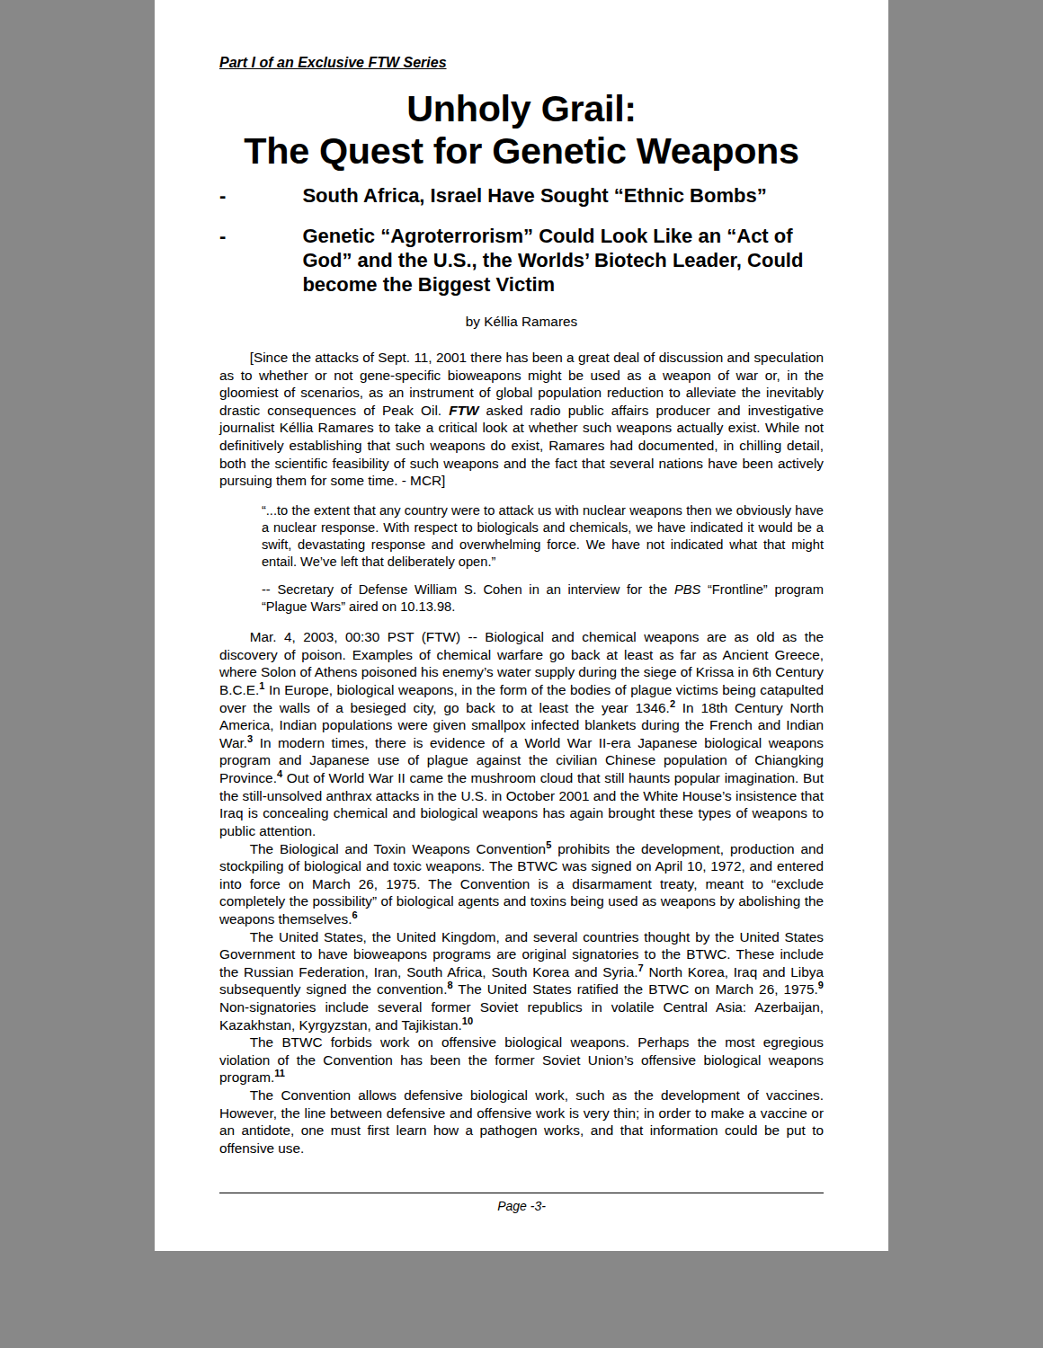Part I of an Exclusive FTW Series
Unholy Grail:
The Quest for Genetic Weapons
-South Africa, Israel Have Sought “Ethnic Bombs”
-Genetic “Agroterrorism” Could Look Like an “Act of God” and the U.S., the Worlds’ Biotech Leader, Could become the Biggest Victim
by Kéllia Ramares
[Since the attacks of Sept. 11, 2001 there has been a great deal of discussion and speculation as to whether or not gene-specific bioweapons might be used as a weapon of war or, in the gloomiest of scenarios, as an instrument of global population reduction to alleviate the inevitably drastic consequences of Peak Oil. FTW asked radio public affairs producer and investigative journalist Kéllia Ramares to take a critical look at whether such weapons actually exist. While not definitively establishing that such weapons do exist, Ramares had documented, in chilling detail, both the scientific feasibility of such weapons and the fact that several nations have been actively pursuing them for some time. - MCR]
“...to the extent that any country were to attack us with nuclear weapons then we obviously have a nuclear response. With respect to biologicals and chemicals, we have indicated it would be a swift, devastating response and overwhelming force. We have not indicated what that might entail. We’ve left that deliberately open.”
-- Secretary of Defense William S. Cohen in an interview for the PBS “Frontline” program “Plague Wars” aired on 10.13.98.
Mar. 4, 2003, 00:30 PST (FTW) -- Biological and chemical weapons are as old as the discovery of poison. Examples of chemical warfare go back at least as far as Ancient Greece, where Solon of Athens poisoned his enemy’s water supply during the siege of Krissa in 6th Century B.C.E.1 In Europe, biological weapons, in the form of the bodies of plague victims being catapulted over the walls of a besieged city, go back to at least the year 1346.2 In 18th Century North America, Indian populations were given smallpox infected blankets during the French and Indian War.3 In modern times, there is evidence of a World War II-era Japanese biological weapons program and Japanese use of plague against the civilian Chinese population of Chiangking Province.4 Out of World War II came the mushroom cloud that still haunts popular imagination. But the still-unsolved anthrax attacks in the U.S. in October 2001 and the White House’s insistence that Iraq is concealing chemical and biological weapons has again brought these types of weapons to public attention.
The Biological and Toxin Weapons Convention5 prohibits the development, production and stockpiling of biological and toxic weapons. The BTWC was signed on April 10, 1972, and entered into force on March 26, 1975. The Convention is a disarmament treaty, meant to “exclude completely the possibility” of biological agents and toxins being used as weapons by abolishing the weapons themselves.6
The United States, the United Kingdom, and several countries thought by the United States Government to have bioweapons programs are original signatories to the BTWC. These include the Russian Federation, Iran, South Africa, South Korea and Syria.7 North Korea, Iraq and Libya subsequently signed the convention.8 The United States ratified the BTWC on March 26, 1975.9 Non-signatories include several former Soviet republics in volatile Central Asia: Azerbaijan, Kazakhstan, Kyrgyzstan, and Tajikistan.10
The BTWC forbids work on offensive biological weapons. Perhaps the most egregious violation of the Convention has been the former Soviet Union’s offensive biological weapons program.11
The Convention allows defensive biological work, such as the development of vaccines. However, the line between defensive and offensive work is very thin; in order to make a vaccine or an antidote, one must first learn how a pathogen works, and that information could be put to offensive use.
Page -3-